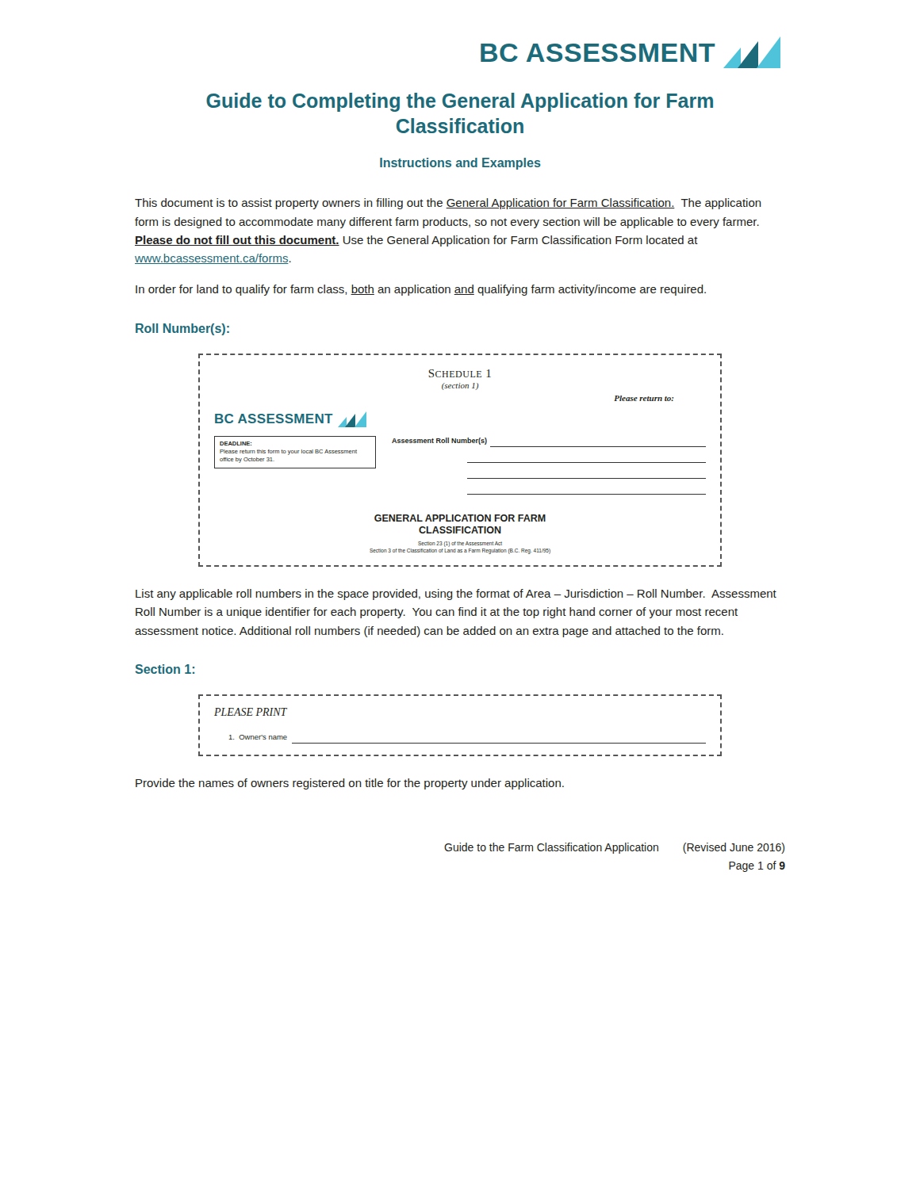BC ASSESSMENT
Guide to Completing the General Application for Farm
Classification
Instructions and Examples
This document is to assist property owners in filling out the General Application for Farm Classification. The application form is designed to accommodate many different farm products, so not every section will be applicable to every farmer. Please do not fill out this document. Use the General Application for Farm Classification Form located at www.bcassessment.ca/forms.
In order for land to qualify for farm class, both an application and qualifying farm activity/income are required.
Roll Number(s):
SCHEDULE 1
(section 1)
Please return to:
BC ASSESSMENT
DEADLINE:
Please return this form to your local BC Assessment
office by October 31.
Assessment Roll Number(s)
GENERAL APPLICATION FOR FARM
CLASSIFICATION
Section 23 (1) of the Assessment Act
Section 3 of the Classification of Land as a Farm Regulation (B.C. Reg. 411/95)
List any applicable roll numbers in the space provided, using the format of Area – Jurisdiction – Roll Number. Assessment Roll Number is a unique identifier for each property. You can find it at the top right hand corner of your most recent assessment notice. Additional roll numbers (if needed) can be added on an extra page and attached to the form.
Section 1:
PLEASE PRINT
1. Owner's name
Provide the names of owners registered on title for the property under application.
Guide to the Farm Classification Application (Revised June 2016)
Page 1 of 9